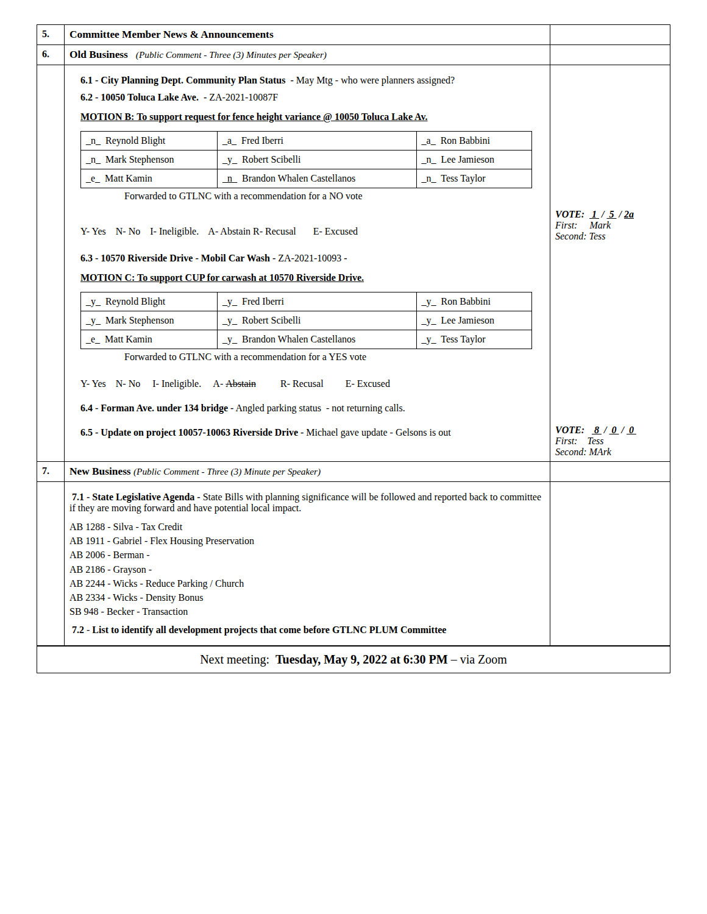| 5. | Committee Member News & Announcements | |
| 6. | Old Business (Public Comment - Three (3) Minutes per Speaker) | |
| | 6.1 - City Planning Dept. Community Plan Status - May Mtg - who were planners assigned? 6.2 - 10050 Toluca Lake Ave. - ZA-2021-10087F MOTION B: To support request for fence height variance @ 10050 Toluca Lake Av. / _n_ Reynold Blight / _a_ Fred Iberri / _a_ Ron Babbini / / _n_ Mark Stephenson / _y_ Robert Scibelli / _n_ Lee Jamieson / / _e_ Matt Kamin / _n_ Brandon Whalen Castellanos / _n_ Tess Taylor / Forwarded to GTLNC with a recommendation for a NO vote Y- Yes N- No I- Ineligible. A- Abstain R- Recusal E- Excused 6.3 - 10570 Riverside Drive - Mobil Car Wash - ZA-2021-10093 - MOTION C: To support CUP for carwash at 10570 Riverside Drive. / _y_ Reynold Blight / _y_ Fred Iberri / _y_ Ron Babbini / / _y_ Mark Stephenson / _y_ Robert Scibelli / _y_ Lee Jamieson / / _e_ Matt Kamin / _y_ Brandon Whalen Castellanos / _y_ Tess Taylor / Forwarded to GTLNC with a recommendation for a YES vote Y- Yes N- No I- Ineligible. A- Abstain R- Recusal E- Excused 6.4 - Forman Ave. under 134 bridge - Angled parking status - not returning calls. 6.5 - Update on project 10057-10063 Riverside Drive - Michael gave update - Gelsons is out | VOTE : 1 / 5 / 2a First: Mark Second: Tess VOTE : 8 / 0 / 0 First: Tess Second: MArk |
| 7. | New Business (Public Comment - Three (3) Minute per Speaker) | |
| | 7.1 - State Legislative Agenda - State Bills with planning significance will be followed and reported back to committee if they are moving forward and have potential local impact. AB 1288 - Silva - Tax Credit AB 1911 - Gabriel - Flex Housing Preservation AB 2006 - Berman - AB 2186 - Grayson - AB 2244 - Wicks - Reduce Parking / Church AB 2334 - Wicks - Density Bonus SB 948 - Becker - Transaction 7.2 - List to identify all development projects that come before GTLNC PLUM Committee | |
Next meeting: Tuesday, May 9, 2022 at 6:30 PM – via Zoom